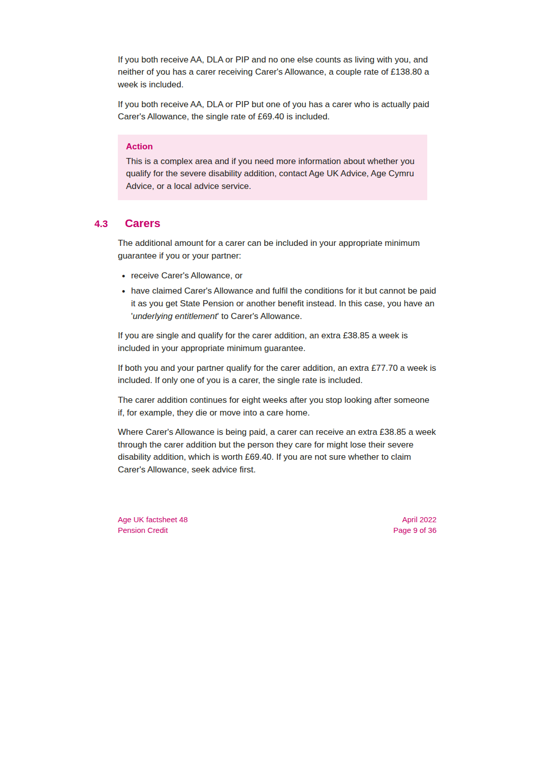If you both receive AA, DLA or PIP and no one else counts as living with you, and neither of you has a carer receiving Carer's Allowance, a couple rate of £138.80 a week is included.
If you both receive AA, DLA or PIP but one of you has a carer who is actually paid Carer's Allowance, the single rate of £69.40 is included.
Action
This is a complex area and if you need more information about whether you qualify for the severe disability addition, contact Age UK Advice, Age Cymru Advice, or a local advice service.
4.3 Carers
The additional amount for a carer can be included in your appropriate minimum guarantee if you or your partner:
receive Carer's Allowance, or
have claimed Carer's Allowance and fulfil the conditions for it but cannot be paid it as you get State Pension or another benefit instead. In this case, you have an 'underlying entitlement' to Carer's Allowance.
If you are single and qualify for the carer addition, an extra £38.85 a week is included in your appropriate minimum guarantee.
If both you and your partner qualify for the carer addition, an extra £77.70 a week is included. If only one of you is a carer, the single rate is included.
The carer addition continues for eight weeks after you stop looking after someone if, for example, they die or move into a care home.
Where Carer's Allowance is being paid, a carer can receive an extra £38.85 a week through the carer addition but the person they care for might lose their severe disability addition, which is worth £69.40. If you are not sure whether to claim Carer's Allowance, seek advice first.
Age UK factsheet 48
Pension Credit
April 2022
Page 9 of 36